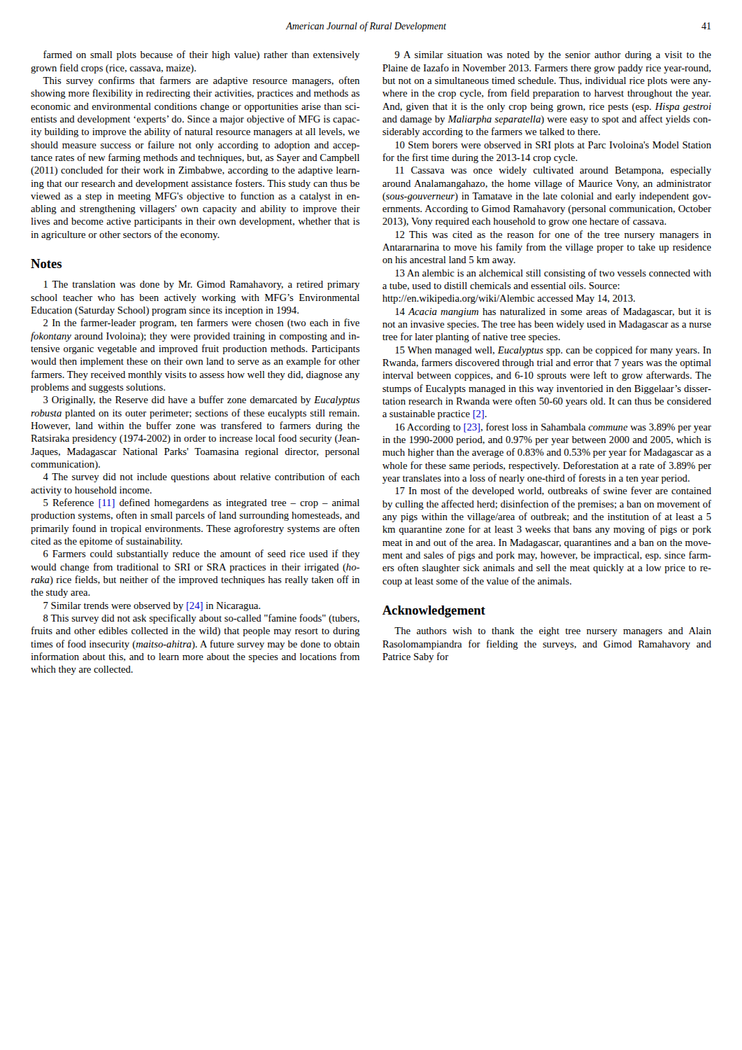American Journal of Rural Development 41
farmed on small plots because of their high value) rather than extensively grown field crops (rice, cassava, maize).
This survey confirms that farmers are adaptive resource managers, often showing more flexibility in redirecting their activities, practices and methods as economic and environmental conditions change or opportunities arise than scientists and development ‘experts’ do. Since a major objective of MFG is capacity building to improve the ability of natural resource managers at all levels, we should measure success or failure not only according to adoption and acceptance rates of new farming methods and techniques, but, as Sayer and Campbell (2011) concluded for their work in Zimbabwe, according to the adaptive learning that our research and development assistance fosters. This study can thus be viewed as a step in meeting MFG's objective to function as a catalyst in enabling and strengthening villagers' own capacity and ability to improve their lives and become active participants in their own development, whether that is in agriculture or other sectors of the economy.
Notes
1 The translation was done by Mr. Gimod Ramahavory, a retired primary school teacher who has been actively working with MFG’s Environmental Education (Saturday School) program since its inception in 1994.
2 In the farmer-leader program, ten farmers were chosen (two each in five fokontany around Ivoloina); they were provided training in composting and intensive organic vegetable and improved fruit production methods. Participants would then implement these on their own land to serve as an example for other farmers. They received monthly visits to assess how well they did, diagnose any problems and suggests solutions.
3 Originally, the Reserve did have a buffer zone demarcated by Eucalyptus robusta planted on its outer perimeter; sections of these eucalypts still remain. However, land within the buffer zone was transfered to farmers during the Ratsiraka presidency (1974-2002) in order to increase local food security (Jean-Jaques, Madagascar National Parks' Toamasina regional director, personal communication).
4 The survey did not include questions about relative contribution of each activity to household income.
5 Reference [11] defined homegardens as integrated tree – crop – animal production systems, often in small parcels of land surrounding homesteads, and primarily found in tropical environments. These agroforestry systems are often cited as the epitome of sustainability.
6 Farmers could substantially reduce the amount of seed rice used if they would change from traditional to SRI or SRA practices in their irrigated (horaka) rice fields, but neither of the improved techniques has really taken off in the study area.
7 Similar trends were observed by [24] in Nicaragua.
8 This survey did not ask specifically about so-called "famine foods" (tubers, fruits and other edibles collected in the wild) that people may resort to during times of food insecurity (maitso-ahitra). A future survey may be done to obtain information about this, and to learn more about the species and locations from which they are collected.
9 A similar situation was noted by the senior author during a visit to the Plaine de Iazafo in November 2013. Farmers there grow paddy rice year-round, but not on a simultaneous timed schedule. Thus, individual rice plots were anywhere in the crop cycle, from field preparation to harvest throughout the year. And, given that it is the only crop being grown, rice pests (esp. Hispa gestroi and damage by Maliarpha separatella) were easy to spot and affect yields considerably according to the farmers we talked to there.
10 Stem borers were observed in SRI plots at Parc Ivoloina's Model Station for the first time during the 2013-14 crop cycle.
11 Cassava was once widely cultivated around Betampona, especially around Analamangahazo, the home village of Maurice Vony, an administrator (sous-gouverneur) in Tamatave in the late colonial and early independent governments. According to Gimod Ramahavory (personal communication, October 2013), Vony required each household to grow one hectare of cassava.
12 This was cited as the reason for one of the tree nursery managers in Antararnarina to move his family from the village proper to take up residence on his ancestral land 5 km away.
13 An alembic is an alchemical still consisting of two vessels connected with a tube, used to distill chemicals and essential oils. Source:
http://en.wikipedia.org/wiki/Alembic accessed May 14, 2013.
14 Acacia mangium has naturalized in some areas of Madagascar, but it is not an invasive species. The tree has been widely used in Madagascar as a nurse tree for later planting of native tree species.
15 When managed well, Eucalyptus spp. can be coppiced for many years. In Rwanda, farmers discovered through trial and error that 7 years was the optimal interval between coppices, and 6-10 sprouts were left to grow afterwards. The stumps of Eucalypts managed in this way inventoried in den Biggelaar’s dissertation research in Rwanda were often 50-60 years old. It can thus be considered a sustainable practice [2].
16 According to [23], forest loss in Sahambala commune was 3.89% per year in the 1990-2000 period, and 0.97% per year between 2000 and 2005, which is much higher than the average of 0.83% and 0.53% per year for Madagascar as a whole for these same periods, respectively. Deforestation at a rate of 3.89% per year translates into a loss of nearly one-third of forests in a ten year period.
17 In most of the developed world, outbreaks of swine fever are contained by culling the affected herd; disinfection of the premises; a ban on movement of any pigs within the village/area of outbreak; and the institution of at least a 5 km quarantine zone for at least 3 weeks that bans any moving of pigs or pork meat in and out of the area. In Madagascar, quarantines and a ban on the movement and sales of pigs and pork may, however, be impractical, esp. since farmers often slaughter sick animals and sell the meat quickly at a low price to recoup at least some of the value of the animals.
Acknowledgement
The authors wish to thank the eight tree nursery managers and Alain Rasolomampiandra for fielding the surveys, and Gimod Ramahavory and Patrice Saby for